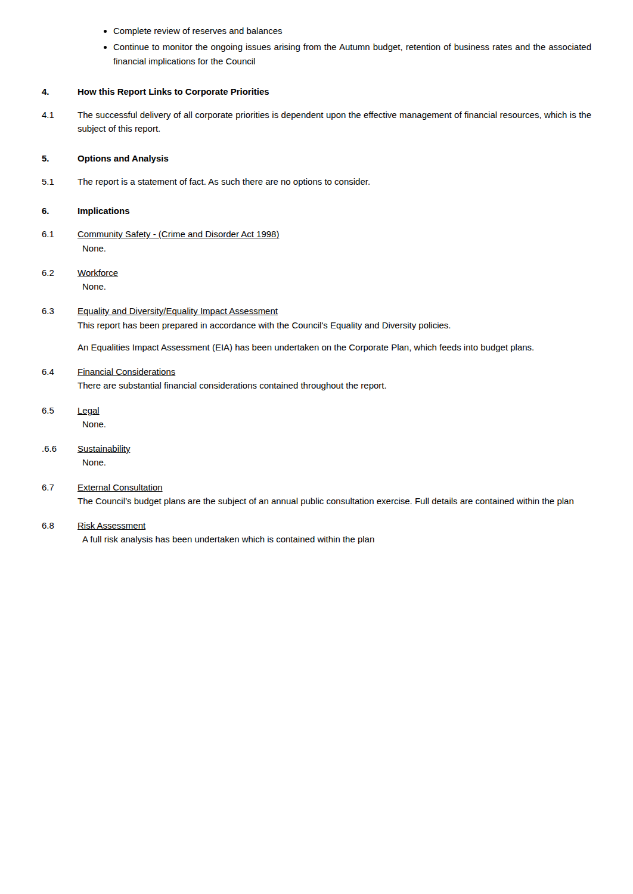Complete review of reserves and balances
Continue to monitor the ongoing issues arising from the Autumn budget, retention of business rates and the associated financial implications for the Council
4.
How this Report Links to Corporate Priorities
4.1
The successful delivery of all corporate priorities is dependent upon the effective management of financial resources, which is the subject of this report.
5.
Options and Analysis
5.1
The report is a statement of fact. As such there are no options to consider.
6.
Implications
6.1
Community Safety - (Crime and Disorder Act 1998)
None.
6.2
Workforce
None.
6.3
Equality and Diversity/Equality Impact Assessment
This report has been prepared in accordance with the Council's Equality and Diversity policies.
An Equalities Impact Assessment (EIA) has been undertaken on the Corporate Plan, which feeds into budget plans.
6.4
Financial Considerations
There are substantial financial considerations contained throughout the report.
6.5
Legal
None.
.6.6
Sustainability
None.
6.7
External Consultation
The Council’s budget plans are the subject of an annual public consultation exercise. Full details are contained within the plan
6.8
Risk Assessment
A full risk analysis has been undertaken which is contained within the plan